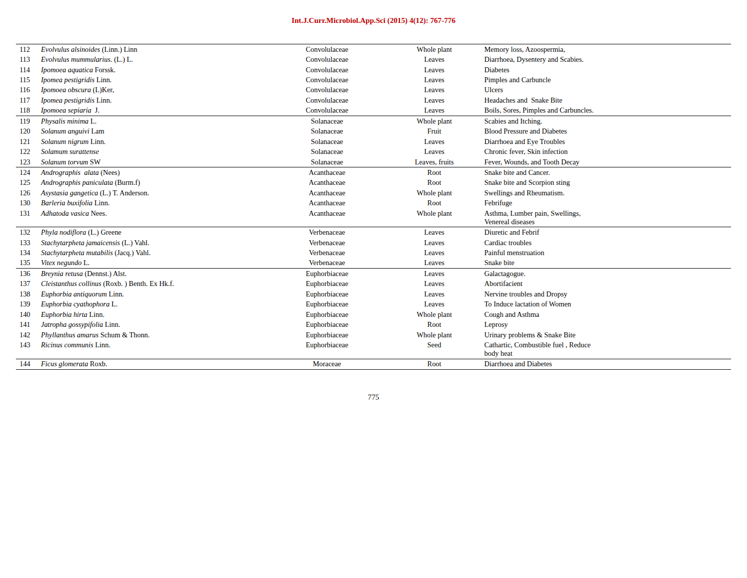Int.J.Curr.Microbiol.App.Sci (2015) 4(12): 767-776
| 112 | Evolvulus alsinoides (Linn.) Linn | Convolulaceae | Whole plant | Memory loss, Azoospermia, |
| 113 | Evolvulus mummularius . (L.) L. | Convolulaceae | Leaves | Diarrhoea, Dysentery and Scabies. |
| 114 | Ipomoea aquatica Forssk. | Convolulaceae | Leaves | Diabetes |
| 115 | Ipomea pestigridis Linn. | Convolulaceae | Leaves | Pimples and Carbuncle |
| 116 | Ipomoea obscura (L)Ker, | Convolulaceae | Leaves | Ulcers |
| 117 | Ipomea pestigridis Linn. | Convolulaceae | Leaves | Headaches and Snake Bite |
| 118 | Ipomoea sepiaria J. | Convolulaceae | Leaves | Boils, Sores, Pimples and Carbuncles. |
| 119 | Physalis minima L. | Solanaceae | Whole plant | Scabies and Itching. |
| 120 | Solanum anguivi Lam | Solanaceae | Fruit | Blood Pressure and Diabetes |
| 121 | Solanum nigrum Linn. | Solanaceae | Leaves | Diarrhoea and Eye Troubles |
| 122 | Solamum surattense | Solanaceae | Leaves | Chronic fever, Skin infection |
| 123 | Solanum torvum SW | Solanaceae | Leaves, fruits | Fever, Wounds, and Tooth Decay |
| 124 | Andrographis alata (Nees) | Acanthaceae | Root | Snake bite and Cancer. |
| 125 | Andrographis paniculata (Burm.f) | Acanthaceae | Root | Snake bite and Scorpion sting |
| 126 | Asystasia gangetica (L.) T. Anderson. | Acanthaceae | Whole plant | Swellings and Rheumatism. |
| 130 | Barleria buxifolia Linn. | Acanthaceae | Root | Febrifuge |
| 131 | Adhatoda vasica Nees. | Acanthaceae | Whole plant | Asthma, Lumber pain, Swellings, Venereal diseases |
| 132 | Phyla nodiflora (L.) Greene | Verbenaceae | Leaves | Diuretic and Febrif |
| 133 | Stachytarpheta jamaicensis (L.) Vahl. | Verbenaceae | Leaves | Cardiac troubles |
| 134 | Stachytarpheta mutabilis (Jacq.) Vahl. | Verbenaceae | Leaves | Painful menstruation |
| 135 | Vitex negundo L. | Verbenaceae | Leaves | Snake bite |
| 136 | Breynia retusa (Dennst.) Alst. | Euphorbiaceae | Leaves | Galactagogue. |
| 137 | Cleistanthus collinus (Roxb. ) Benth. Ex Hk.f. | Euphorbiaceae | Leaves | Abortifacient |
| 138 | Euphorbia antiquorum Linn. | Euphorbiaceae | Leaves | Nervine troubles and Dropsy |
| 139 | Euphorbia cyathophora L. | Euphorbiaceae | Leaves | To Induce lactation of Women |
| 140 | Euphorbia hirta Linn. | Euphorbiaceae | Whole plant | Cough and Asthma |
| 141 | Jatropha gossypifolia Linn. | Euphorbiaceae | Root | Leprosy |
| 142 | Phyllanthus amarus Schum & Thonn. | Euphorbiaceae | Whole plant | Urinary problems & Snake Bite |
| 143 | Ricinus communis Linn. | Euphorbiaceae | Seed | Cathartic, Combustible fuel , Reduce body heat |
| 144 | Ficus glomerata Roxb. | Moraceae | Root | Diarrhoea and Diabetes |
775